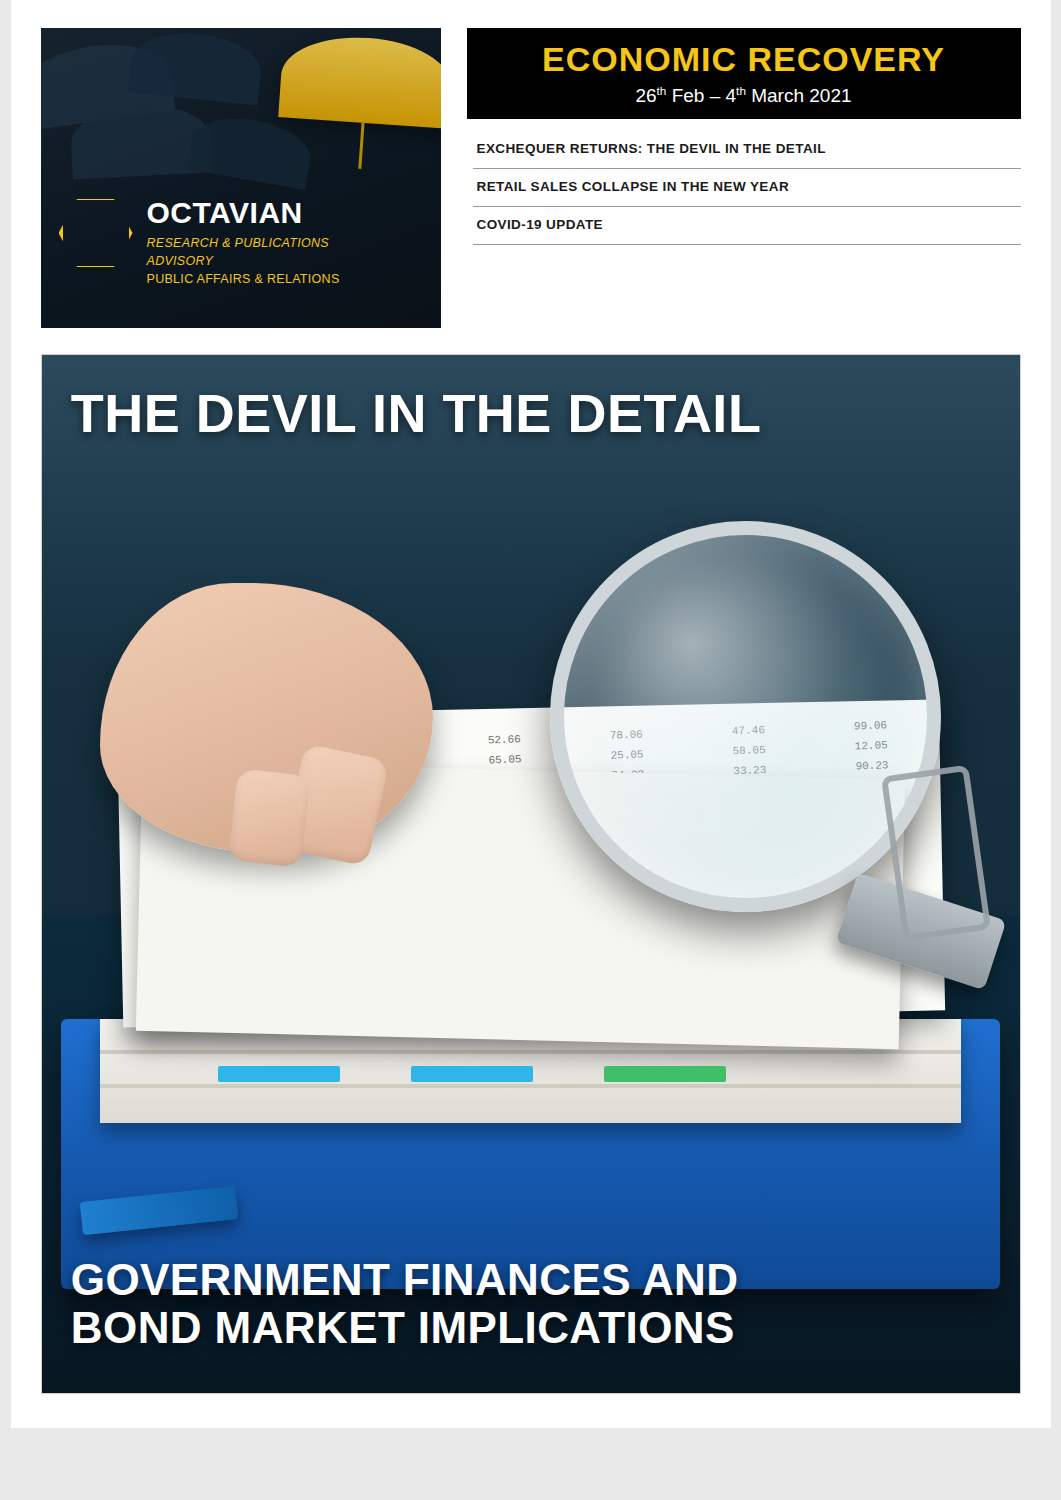OCTAVIAN
RESEARCH & PUBLICATIONS
ADVISORY
PUBLIC AFFAIRS & RELATIONS
ECONOMIC RECOVERY
26th Feb – 4th March 2021
Exchequer Returns: The Devil in the Detail
Retail Sales Collapse in the New Year
Covid-19 Update
155.12450.4652.6678.0647.4699.06 334.35416.6565.0525.0558.0512.05 152.23752.2347.2374.2333.2390.23 434.50524.1461.1424.1470.1418.14 96.4698.8647.8626.8655.8631.86 531.8458.52942.5274.5219.5266.52 445.3419.35676.3538.3552.3584.35 342.2699.66992.1924.1971.1945.19 168.6690.93046.9358.9322.9377.93 24.6550.85030.8564.8518.8593.85 46.8574.7127.7159.7135.7181.71 99.8562.4448.4421.4467.4413.44 109.8585.1239.1272.1226.1294.12
THE DEVIL IN THE DETAIL
GOVERNMENT FINANCES AND
BOND MARKET IMPLICATIONS